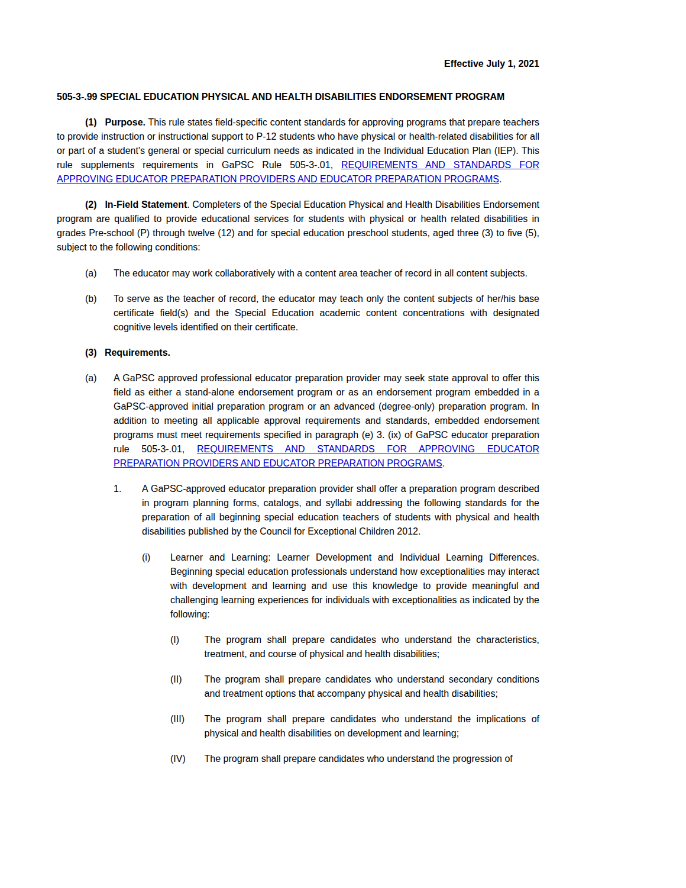Effective July 1, 2021
505-3-.99 SPECIAL EDUCATION PHYSICAL AND HEALTH DISABILITIES ENDORSEMENT PROGRAM
(1) Purpose. This rule states field-specific content standards for approving programs that prepare teachers to provide instruction or instructional support to P-12 students who have physical or health-related disabilities for all or part of a student's general or special curriculum needs as indicated in the Individual Education Plan (IEP). This rule supplements requirements in GaPSC Rule 505-3-.01, REQUIREMENTS AND STANDARDS FOR APPROVING EDUCATOR PREPARATION PROVIDERS AND EDUCATOR PREPARATION PROGRAMS.
(2) In-Field Statement. Completers of the Special Education Physical and Health Disabilities Endorsement program are qualified to provide educational services for students with physical or health related disabilities in grades Pre-school (P) through twelve (12) and for special education preschool students, aged three (3) to five (5), subject to the following conditions:
(a) The educator may work collaboratively with a content area teacher of record in all content subjects.
(b) To serve as the teacher of record, the educator may teach only the content subjects of her/his base certificate field(s) and the Special Education academic content concentrations with designated cognitive levels identified on their certificate.
(3) Requirements.
(a) A GaPSC approved professional educator preparation provider may seek state approval to offer this field as either a stand-alone endorsement program or as an endorsement program embedded in a GaPSC-approved initial preparation program or an advanced (degree-only) preparation program. In addition to meeting all applicable approval requirements and standards, embedded endorsement programs must meet requirements specified in paragraph (e) 3. (ix) of GaPSC educator preparation rule 505-3-.01, REQUIREMENTS AND STANDARDS FOR APPROVING EDUCATOR PREPARATION PROVIDERS AND EDUCATOR PREPARATION PROGRAMS.
1. A GaPSC-approved educator preparation provider shall offer a preparation program described in program planning forms, catalogs, and syllabi addressing the following standards for the preparation of all beginning special education teachers of students with physical and health disabilities published by the Council for Exceptional Children 2012.
(i) Learner and Learning: Learner Development and Individual Learning Differences. Beginning special education professionals understand how exceptionalities may interact with development and learning and use this knowledge to provide meaningful and challenging learning experiences for individuals with exceptionalities as indicated by the following:
(I) The program shall prepare candidates who understand the characteristics, treatment, and course of physical and health disabilities;
(II) The program shall prepare candidates who understand secondary conditions and treatment options that accompany physical and health disabilities;
(III) The program shall prepare candidates who understand the implications of physical and health disabilities on development and learning;
(IV) The program shall prepare candidates who understand the progression of